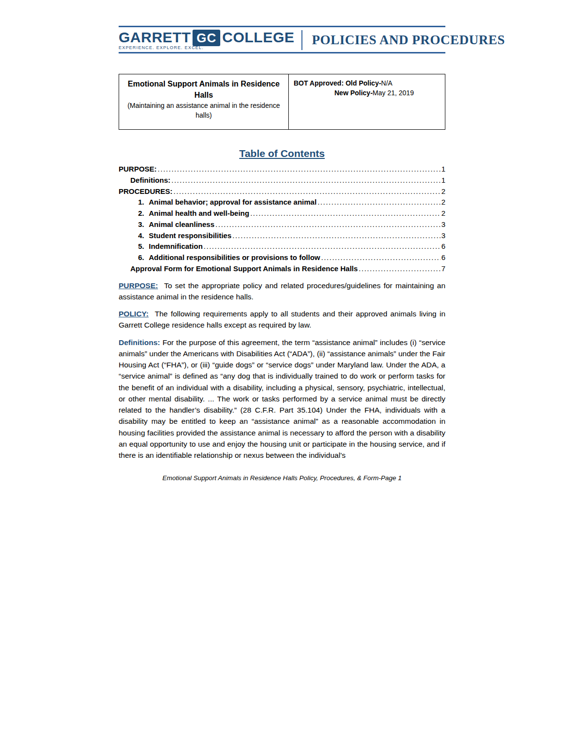GARRETT GC COLLEGE
EXPERIENCE. EXPLORE. EXCEL.
POLICIES AND PROCEDURES
| Emotional Support Animals in Residence Halls (Maintaining an assistance animal in the residence halls) | BOT Approved: Old Policy- N/A New Policy- May 21, 2019 |
Table of Contents
PURPOSE: .................................................................................................................. 1
Definitions: .............................................................................................................. 1
PROCEDURES: .......................................................................................................... 2
1. Animal behavior; approval for assistance animal ........................................................ 2
2. Animal health and well-being ................................................................................. 2
3. Animal cleanliness ..................................................................................................... 3
4. Student responsibilities ............................................................................................. 3
5. Indemnification ......................................................................................................... 6
6. Additional responsibilities or provisions to follow ........................................................ 6
Approval Form for Emotional Support Animals in Residence Halls ......................................... 7
PURPOSE: To set the appropriate policy and related procedures/guidelines for maintaining an assistance animal in the residence halls.
POLICY: The following requirements apply to all students and their approved animals living in Garrett College residence halls except as required by law.
Definitions: For the purpose of this agreement, the term “assistance animal” includes (i) “service animals” under the Americans with Disabilities Act (“ADA”), (ii) “assistance animals” under the Fair Housing Act (“FHA”), or (iii) “guide dogs” or “service dogs” under Maryland law. Under the ADA, a “service animal” is defined as “any dog that is individually trained to do work or perform tasks for the benefit of an individual with a disability, including a physical, sensory, psychiatric, intellectual, or other mental disability. ... The work or tasks performed by a service animal must be directly related to the handler’s disability.” (28 C.F.R. Part 35.104) Under the FHA, individuals with a disability may be entitled to keep an “assistance animal” as a reasonable accommodation in housing facilities provided the assistance animal is necessary to afford the person with a disability an equal opportunity to use and enjoy the housing unit or participate in the housing service, and if there is an identifiable relationship or nexus between the individual’s
Emotional Support Animals in Residence Halls Policy, Procedures, & Form-Page 1